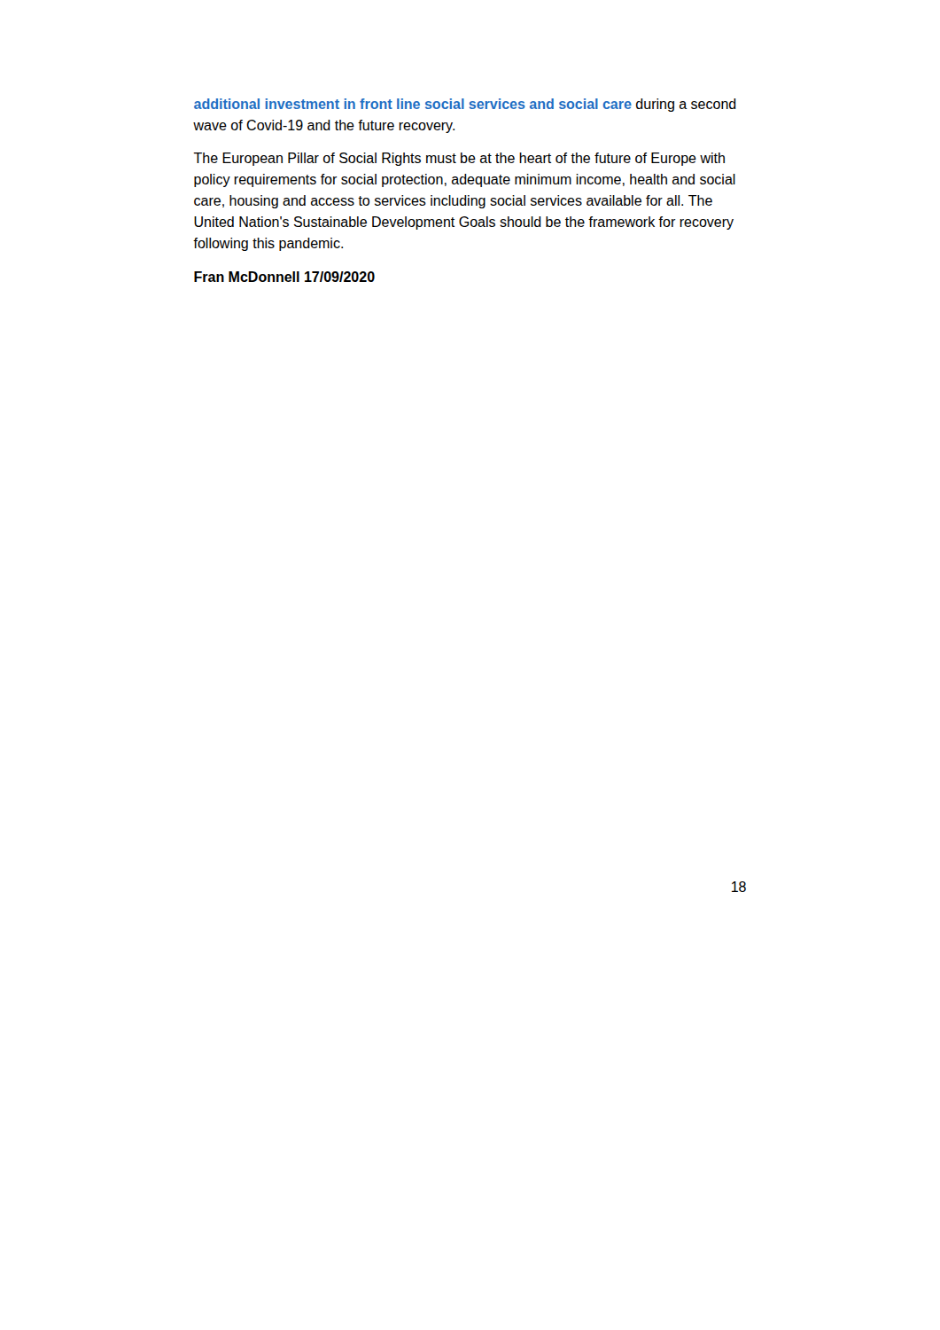additional investment in front line social services and social care during a second wave of Covid-19 and the future recovery.
The European Pillar of Social Rights must be at the heart of the future of Europe with policy requirements for social protection, adequate minimum income, health and social care, housing and access to services including social services available for all. The United Nation's Sustainable Development Goals should be the framework for recovery following this pandemic.
Fran McDonnell 17/09/2020
18